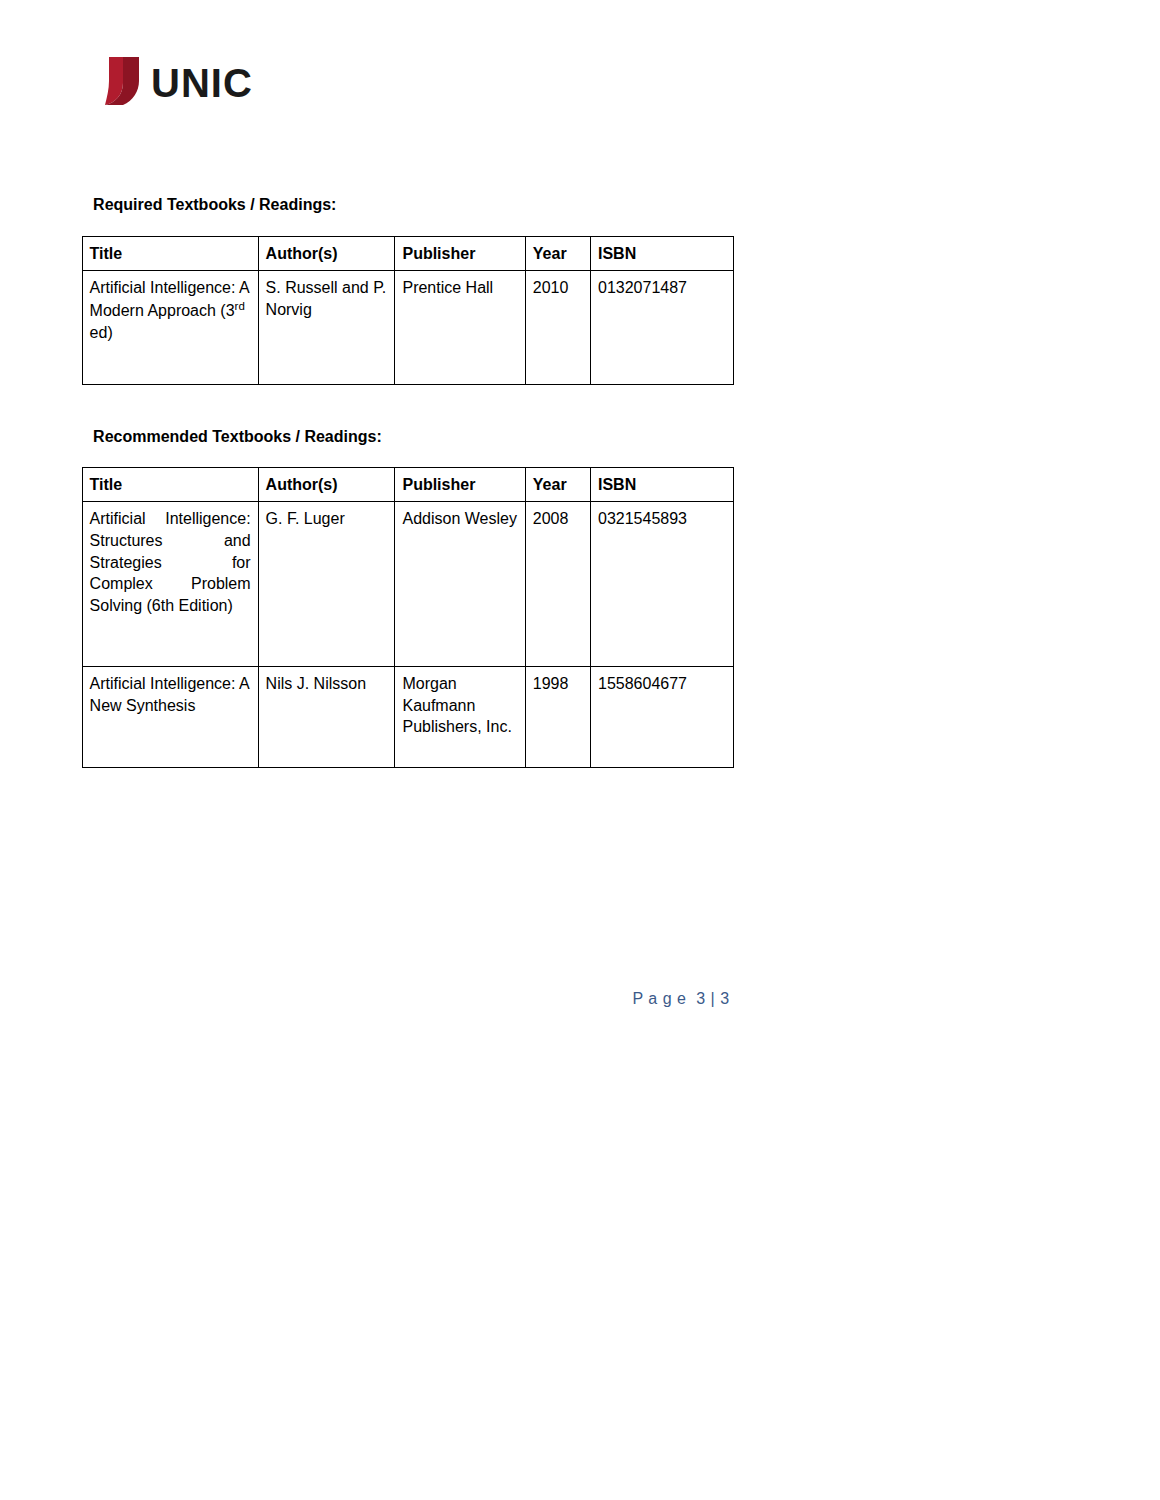UNIC
Required Textbooks / Readings:
| Title | Author(s) | Publisher | Year | ISBN |
| --- | --- | --- | --- | --- |
| Artificial Intelligence: A Modern Approach (3 rd ed) | S. Russell and P. Norvig | Prentice Hall | 2010 | 0132071487 |
Recommended Textbooks / Readings:
| Title | Author(s) | Publisher | Year | ISBN |
| --- | --- | --- | --- | --- |
| Artificial Intelligence: Structures and Strategies for Complex Problem Solving (6th Edition) | G. F. Luger | Addison Wesley | 2008 | 0321545893 |
| Artificial Intelligence: A New Synthesis | Nils J. Nilsson | Morgan Kaufmann Publishers, Inc. | 1998 | 1558604677 |
P a g e 3 | 3